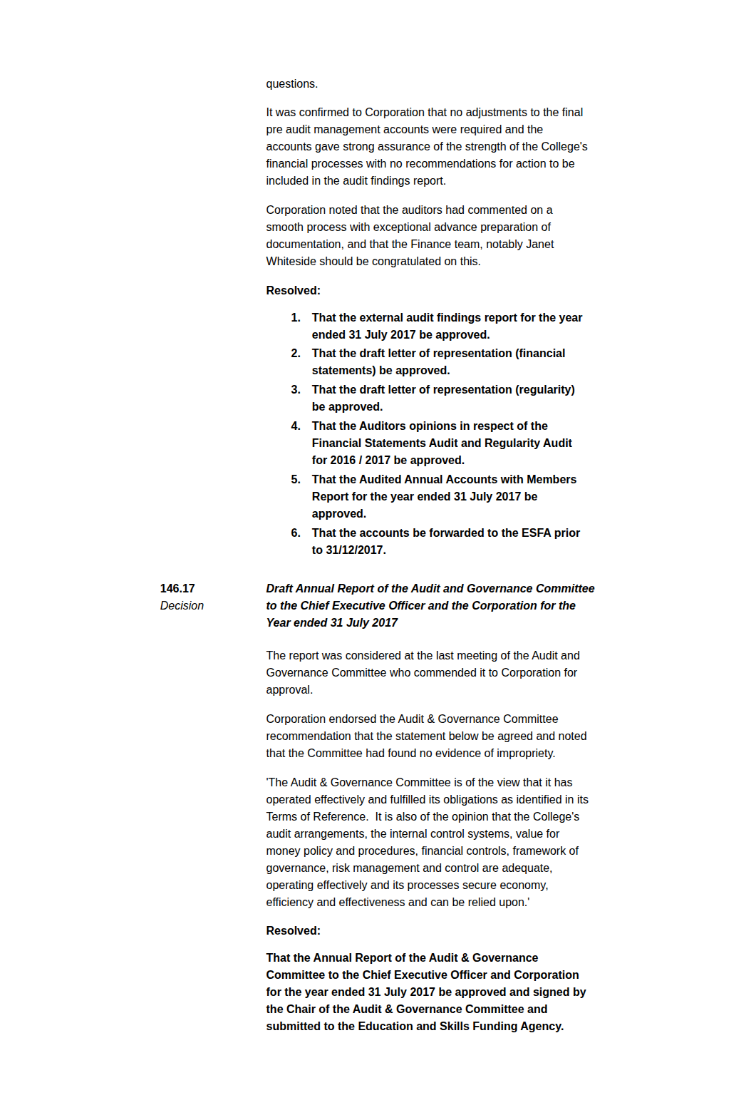questions.
It was confirmed to Corporation that no adjustments to the final pre audit management accounts were required and the accounts gave strong assurance of the strength of the College's financial processes with no recommendations for action to be included in the audit findings report.
Corporation noted that the auditors had commented on a smooth process with exceptional advance preparation of documentation, and that the Finance team, notably Janet Whiteside should be congratulated on this.
Resolved:
That the external audit findings report for the year ended 31 July 2017 be approved.
That the draft letter of representation (financial statements) be approved.
That the draft letter of representation (regularity) be approved.
That the Auditors opinions in respect of the Financial Statements Audit and Regularity Audit for 2016 / 2017 be approved.
That the Audited Annual Accounts with Members Report for the year ended 31 July 2017 be approved.
That the accounts be forwarded to the ESFA prior to 31/12/2017.
146.17 Decision
Draft Annual Report of the Audit and Governance Committee to the Chief Executive Officer and the Corporation for the Year ended 31 July 2017
The report was considered at the last meeting of the Audit and Governance Committee who commended it to Corporation for approval.
Corporation endorsed the Audit & Governance Committee recommendation that the statement below be agreed and noted that the Committee had found no evidence of impropriety.
'The Audit & Governance Committee is of the view that it has operated effectively and fulfilled its obligations as identified in its Terms of Reference. It is also of the opinion that the College's audit arrangements, the internal control systems, value for money policy and procedures, financial controls, framework of governance, risk management and control are adequate, operating effectively and its processes secure economy, efficiency and effectiveness and can be relied upon.'
Resolved:
That the Annual Report of the Audit & Governance Committee to the Chief Executive Officer and Corporation for the year ended 31 July 2017 be approved and signed by the Chair of the Audit & Governance Committee and submitted to the Education and Skills Funding Agency.